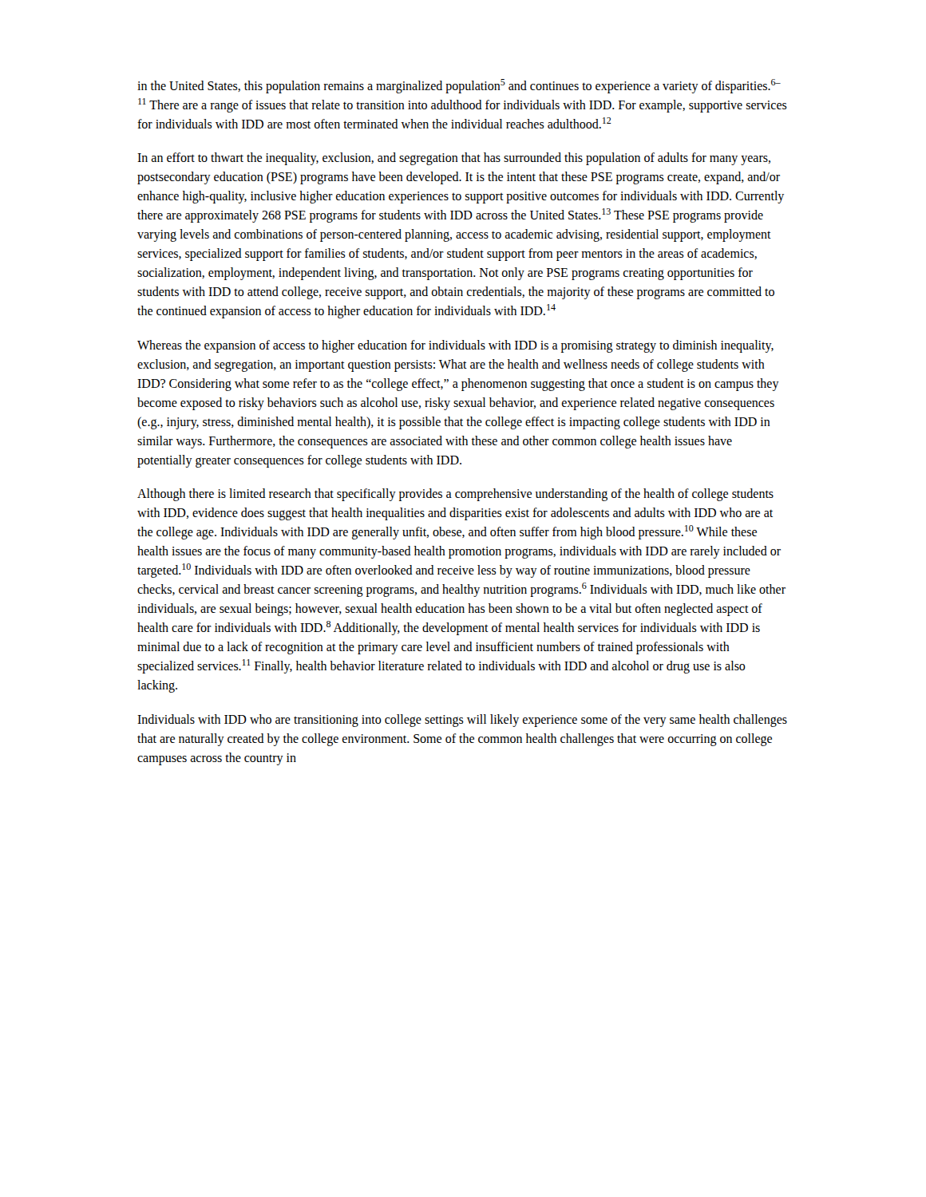in the United States, this population remains a marginalized population5 and continues to experience a variety of disparities.6–11 There are a range of issues that relate to transition into adulthood for individuals with IDD. For example, supportive services for individuals with IDD are most often terminated when the individual reaches adulthood.12
In an effort to thwart the inequality, exclusion, and segregation that has surrounded this population of adults for many years, postsecondary education (PSE) programs have been developed. It is the intent that these PSE programs create, expand, and/or enhance high-quality, inclusive higher education experiences to support positive outcomes for individuals with IDD. Currently there are approximately 268 PSE programs for students with IDD across the United States.13 These PSE programs provide varying levels and combinations of person-centered planning, access to academic advising, residential support, employment services, specialized support for families of students, and/or student support from peer mentors in the areas of academics, socialization, employment, independent living, and transportation. Not only are PSE programs creating opportunities for students with IDD to attend college, receive support, and obtain credentials, the majority of these programs are committed to the continued expansion of access to higher education for individuals with IDD.14
Whereas the expansion of access to higher education for individuals with IDD is a promising strategy to diminish inequality, exclusion, and segregation, an important question persists: What are the health and wellness needs of college students with IDD? Considering what some refer to as the “college effect,” a phenomenon suggesting that once a student is on campus they become exposed to risky behaviors such as alcohol use, risky sexual behavior, and experience related negative consequences (e.g., injury, stress, diminished mental health), it is possible that the college effect is impacting college students with IDD in similar ways. Furthermore, the consequences are associated with these and other common college health issues have potentially greater consequences for college students with IDD.
Although there is limited research that specifically provides a comprehensive understanding of the health of college students with IDD, evidence does suggest that health inequalities and disparities exist for adolescents and adults with IDD who are at the college age. Individuals with IDD are generally unfit, obese, and often suffer from high blood pressure.10 While these health issues are the focus of many community-based health promotion programs, individuals with IDD are rarely included or targeted.10 Individuals with IDD are often overlooked and receive less by way of routine immunizations, blood pressure checks, cervical and breast cancer screening programs, and healthy nutrition programs.6 Individuals with IDD, much like other individuals, are sexual beings; however, sexual health education has been shown to be a vital but often neglected aspect of health care for individuals with IDD.8 Additionally, the development of mental health services for individuals with IDD is minimal due to a lack of recognition at the primary care level and insufficient numbers of trained professionals with specialized services.11 Finally, health behavior literature related to individuals with IDD and alcohol or drug use is also lacking.
Individuals with IDD who are transitioning into college settings will likely experience some of the very same health challenges that are naturally created by the college environment. Some of the common health challenges that were occurring on college campuses across the country in